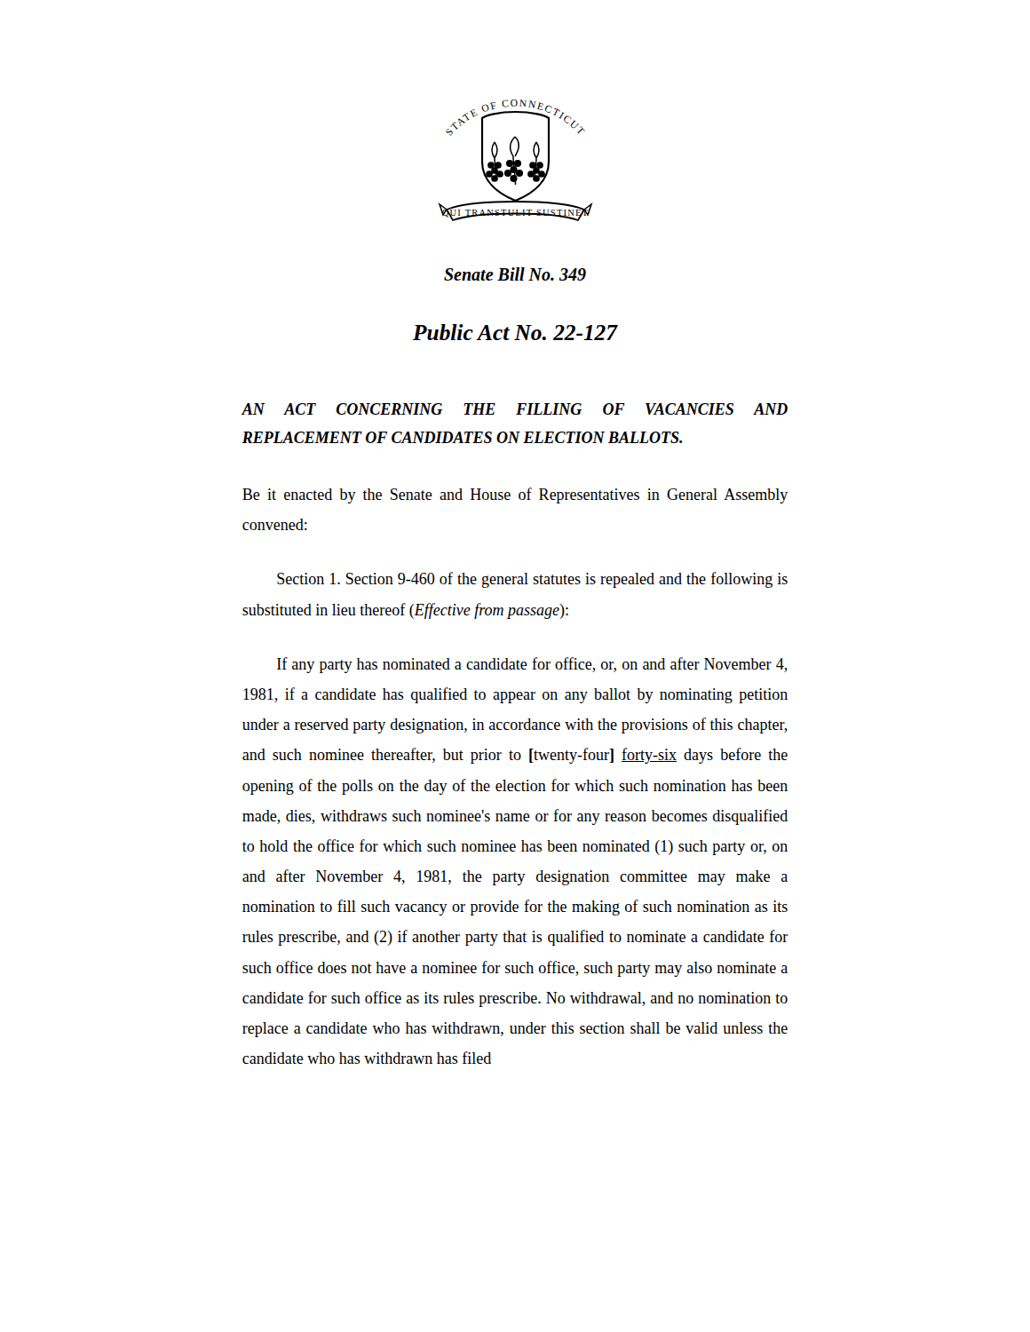STATE OF CONNECTICUT QUI TRANSTULIT SUSTINET
Senate Bill No. 349
Public Act No. 22-127
AN ACT CONCERNING THE FILLING OF VACANCIES AND REPLACEMENT OF CANDIDATES ON ELECTION BALLOTS.
Be it enacted by the Senate and House of Representatives in General Assembly convened:
Section 1. Section 9-460 of the general statutes is repealed and the following is substituted in lieu thereof (Effective from passage):
If any party has nominated a candidate for office, or, on and after November 4, 1981, if a candidate has qualified to appear on any ballot by nominating petition under a reserved party designation, in accordance with the provisions of this chapter, and such nominee thereafter, but prior to [twenty-four] forty-six days before the opening of the polls on the day of the election for which such nomination has been made, dies, withdraws such nominee's name or for any reason becomes disqualified to hold the office for which such nominee has been nominated (1) such party or, on and after November 4, 1981, the party designation committee may make a nomination to fill such vacancy or provide for the making of such nomination as its rules prescribe, and (2) if another party that is qualified to nominate a candidate for such office does not have a nominee for such office, such party may also nominate a candidate for such office as its rules prescribe. No withdrawal, and no nomination to replace a candidate who has withdrawn, under this section shall be valid unless the candidate who has withdrawn has filed